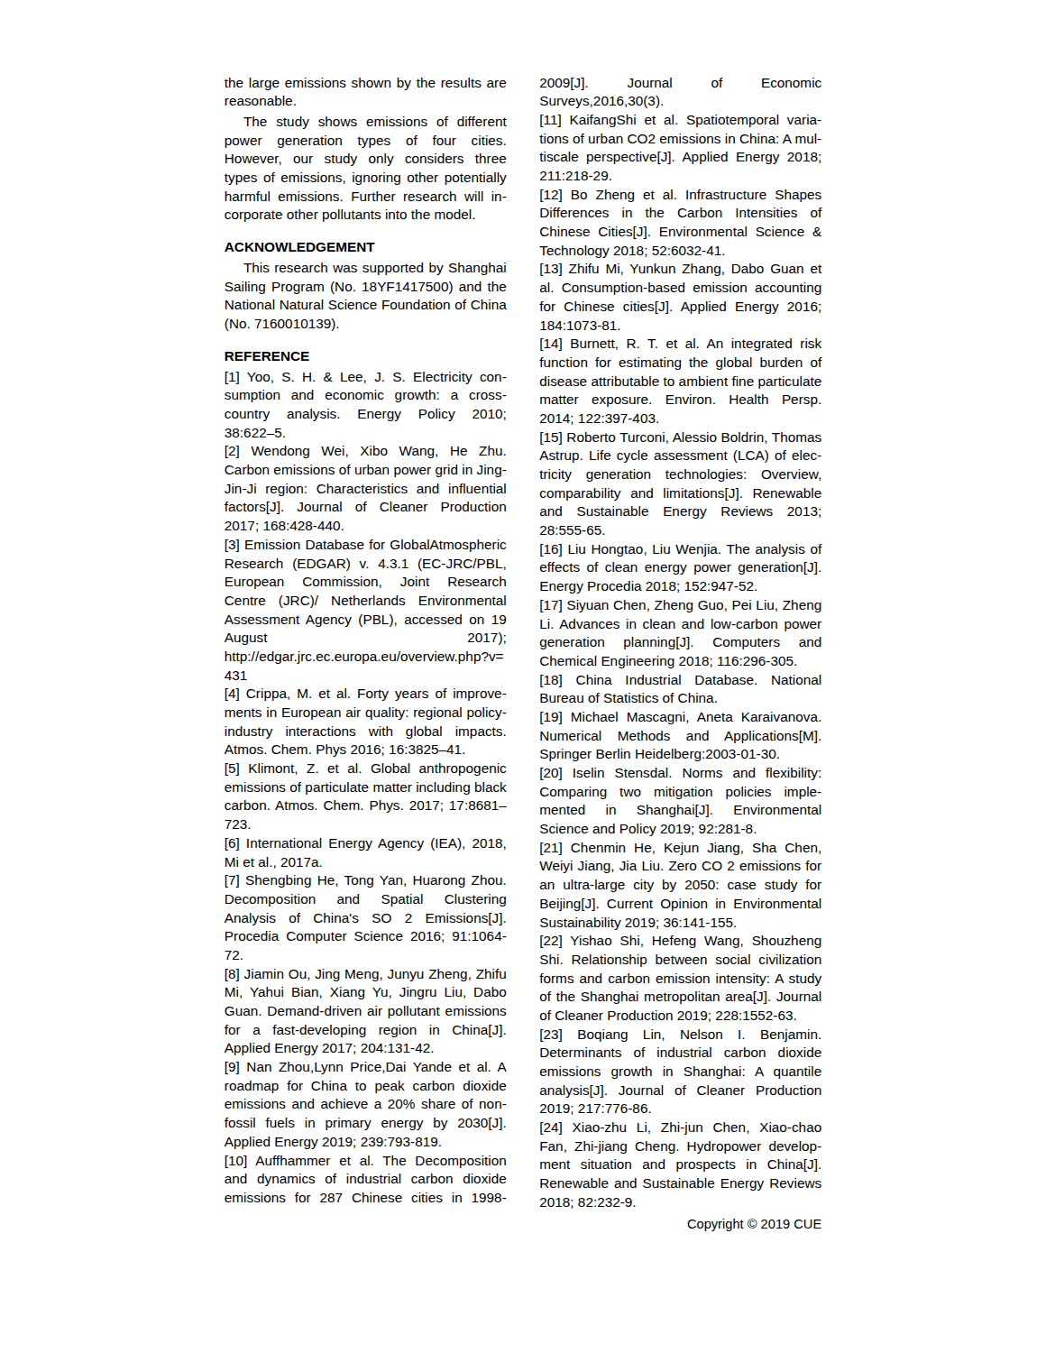the large emissions shown by the results are reasonable.
The study shows emissions of different power generation types of four cities. However, our study only considers three types of emissions, ignoring other potentially harmful emissions. Further research will incorporate other pollutants into the model.
Acknowledgement
This research was supported by Shanghai Sailing Program (No. 18YF1417500) and the National Natural Science Foundation of China (No. 7160010139).
Reference
[1] Yoo, S. H. & Lee, J. S. Electricity consumption and economic growth: a cross-country analysis. Energy Policy 2010; 38:622–5.
[2] Wendong Wei, Xibo Wang, He Zhu. Carbon emissions of urban power grid in Jing-Jin-Ji region: Characteristics and influential factors[J]. Journal of Cleaner Production 2017; 168:428-440.
[3] Emission Database for GlobalAtmospheric Research (EDGAR) v. 4.3.1 (EC-JRC/PBL, European Commission, Joint Research Centre (JRC)/ Netherlands Environmental Assessment Agency (PBL), accessed on 19 August 2017); http://edgar.jrc.ec.europa.eu/overview.php?v= 431
[4] Crippa, M. et al. Forty years of improvements in European air quality: regional policy-industry interactions with global impacts. Atmos. Chem. Phys 2016; 16:3825–41.
[5] Klimont, Z. et al. Global anthropogenic emissions of particulate matter including black carbon. Atmos. Chem. Phys. 2017; 17:8681–723.
[6] International Energy Agency (IEA), 2018, Mi et al., 2017a.
[7] Shengbing He, Tong Yan, Huarong Zhou. Decomposition and Spatial Clustering Analysis of China's SO 2 Emissions[J]. Procedia Computer Science 2016; 91:1064-72.
[8] Jiamin Ou, Jing Meng, Junyu Zheng, Zhifu Mi, Yahui Bian, Xiang Yu, Jingru Liu, Dabo Guan. Demand-driven air pollutant emissions for a fast-developing region in China[J]. Applied Energy 2017; 204:131-42.
[9] Nan Zhou,Lynn Price,Dai Yande et al. A roadmap for China to peak carbon dioxide emissions and achieve a 20% share of non-fossil fuels in primary energy by 2030[J]. Applied Energy 2019; 239:793-819.
[10] Auffhammer et al. The Decomposition and dynamics of industrial carbon dioxide emissions for 287 Chinese cities in 1998-2009[J]. Journal of Economic Surveys,2016,30(3).
[11] KaifangShi et al. Spatiotemporal variations of urban CO2 emissions in China: A multiscale perspective[J]. Applied Energy 2018; 211:218-29.
[12] Bo Zheng et al. Infrastructure Shapes Differences in the Carbon Intensities of Chinese Cities[J]. Environmental Science & Technology 2018; 52:6032-41.
[13] Zhifu Mi, Yunkun Zhang, Dabo Guan et al. Consumption-based emission accounting for Chinese cities[J]. Applied Energy 2016; 184:1073-81.
[14] Burnett, R. T. et al. An integrated risk function for estimating the global burden of disease attributable to ambient fine particulate matter exposure. Environ. Health Persp. 2014; 122:397-403.
[15] Roberto Turconi, Alessio Boldrin, Thomas Astrup. Life cycle assessment (LCA) of electricity generation technologies: Overview, comparability and limitations[J]. Renewable and Sustainable Energy Reviews 2013; 28:555-65.
[16] Liu Hongtao, Liu Wenjia. The analysis of effects of clean energy power generation[J]. Energy Procedia 2018; 152:947-52.
[17] Siyuan Chen, Zheng Guo, Pei Liu, Zheng Li. Advances in clean and low-carbon power generation planning[J]. Computers and Chemical Engineering 2018; 116:296-305.
[18] China Industrial Database. National Bureau of Statistics of China.
[19] Michael Mascagni, Aneta Karaivanova. Numerical Methods and Applications[M]. Springer Berlin Heidelberg:2003-01-30.
[20] Iselin Stensdal. Norms and flexibility: Comparing two mitigation policies implemented in Shanghai[J]. Environmental Science and Policy 2019; 92:281-8.
[21] Chenmin He, Kejun Jiang, Sha Chen, Weiyi Jiang, Jia Liu. Zero CO 2 emissions for an ultra-large city by 2050: case study for Beijing[J]. Current Opinion in Environmental Sustainability 2019; 36:141-155.
[22] Yishao Shi, Hefeng Wang, Shouzheng Shi. Relationship between social civilization forms and carbon emission intensity: A study of the Shanghai metropolitan area[J]. Journal of Cleaner Production 2019; 228:1552-63.
[23] Boqiang Lin, Nelson I. Benjamin. Determinants of industrial carbon dioxide emissions growth in Shanghai: A quantile analysis[J]. Journal of Cleaner Production 2019; 217:776-86.
[24] Xiao-zhu Li, Zhi-jun Chen, Xiao-chao Fan, Zhi-jiang Cheng. Hydropower development situation and prospects in China[J]. Renewable and Sustainable Energy Reviews 2018; 82:232-9.
Copyright © 2019 CUE